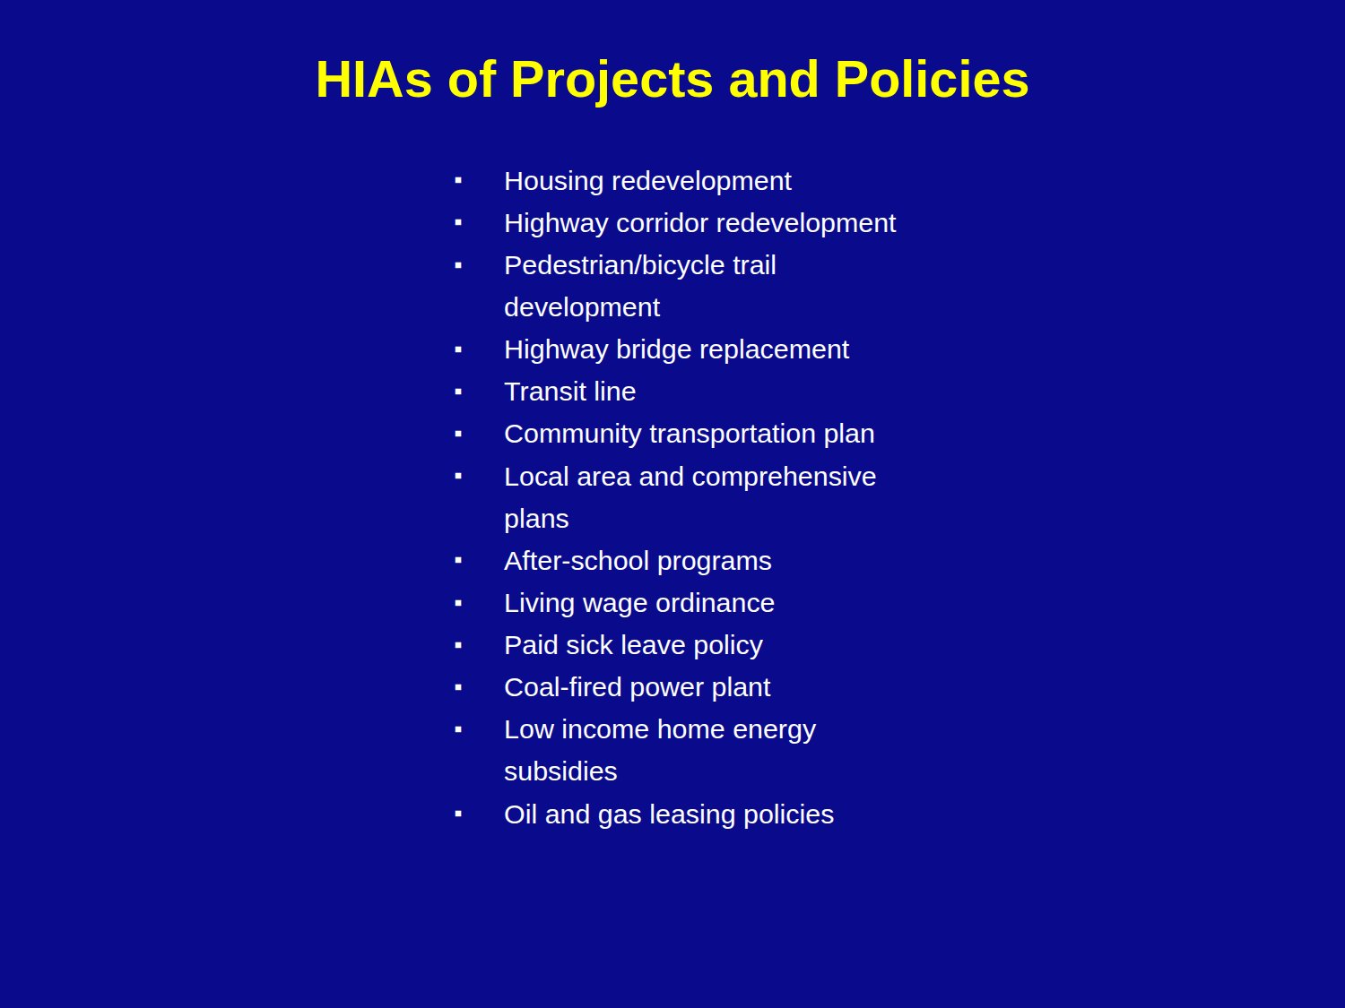HIAs of Projects and Policies
Housing redevelopment
Highway corridor redevelopment
Pedestrian/bicycle trail development
Highway bridge replacement
Transit line
Community transportation plan
Local area and comprehensive plans
After-school programs
Living wage ordinance
Paid sick leave policy
Coal-fired power plant
Low income home energy subsidies
Oil and gas leasing policies